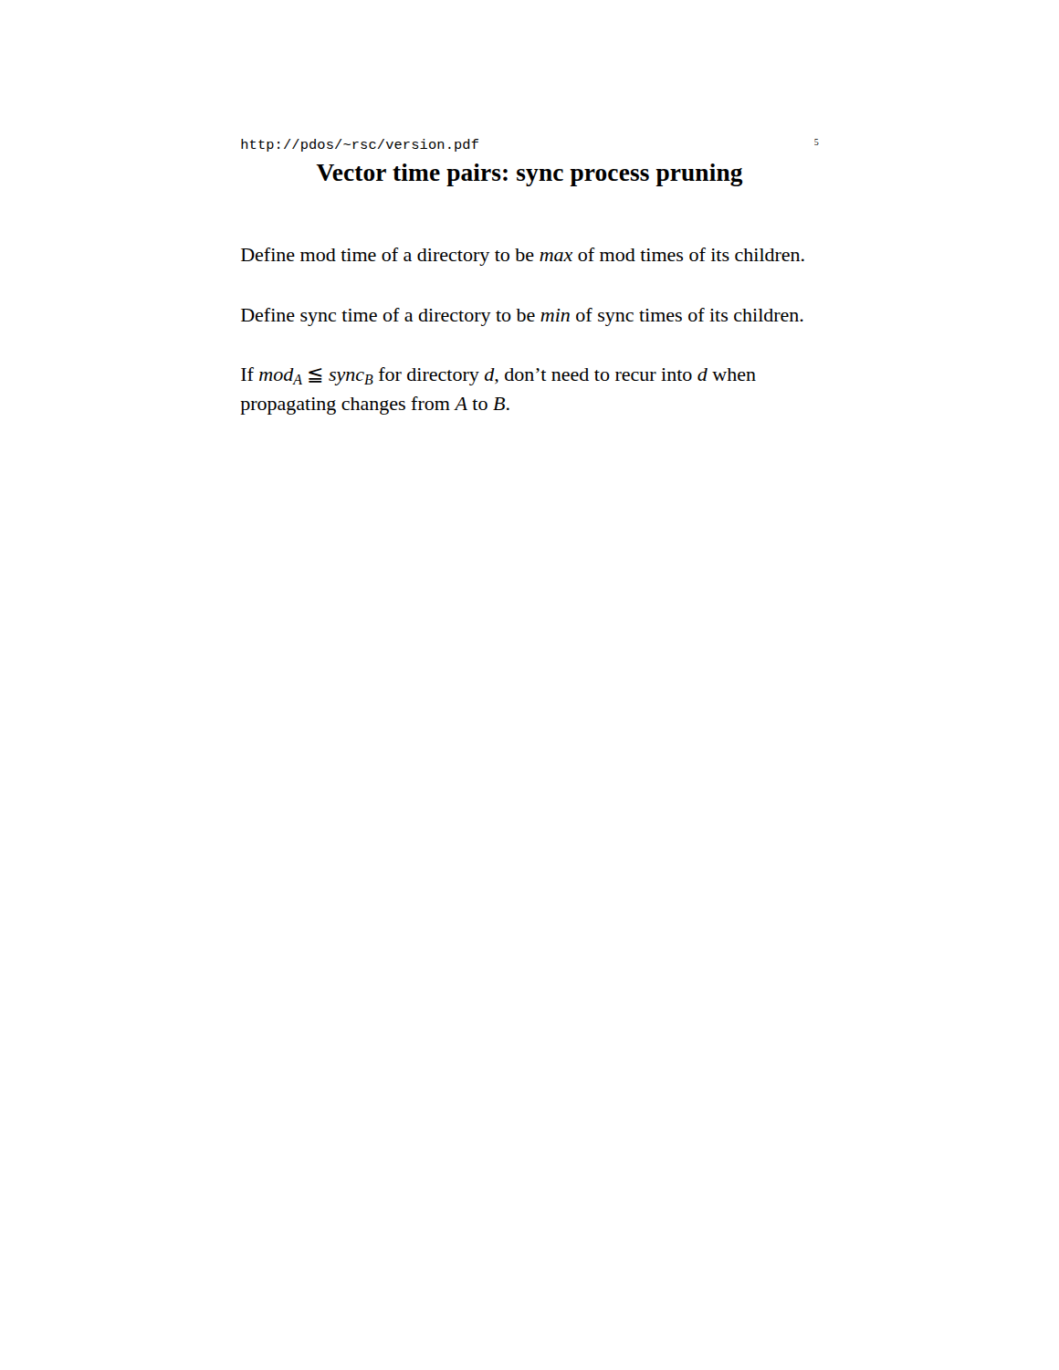http://pdos/~rsc/version.pdf 5
Vector time pairs: sync process pruning
Define mod time of a directory to be max of mod times of its children.
Define sync time of a directory to be min of sync times of its children.
If mod A ≦ sync B for directory d, don’t need to recur into d when propagating changes from A to B.